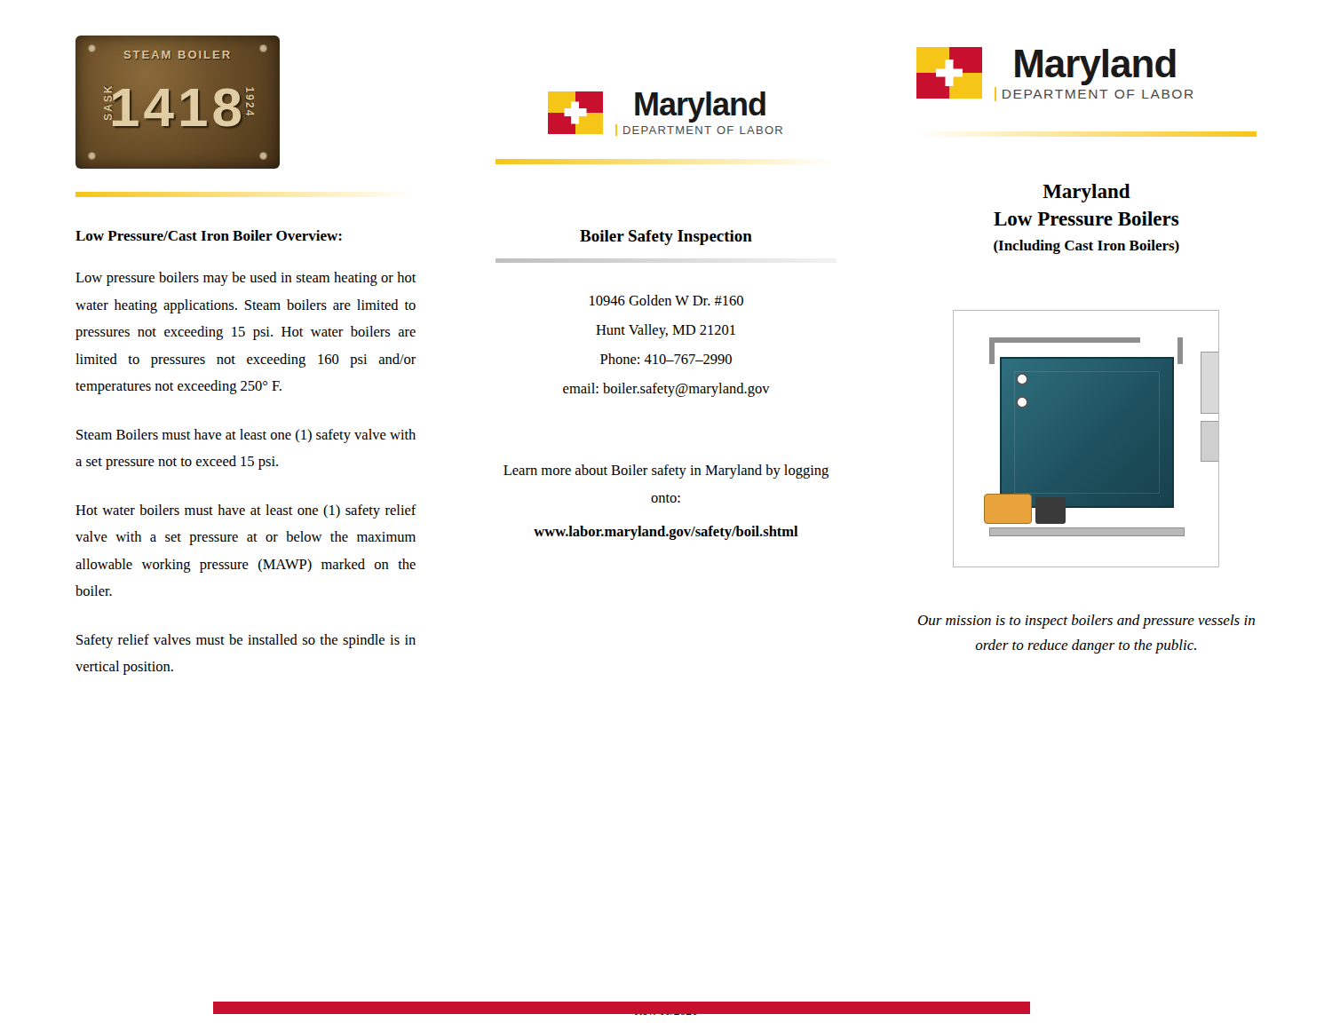STEAM BOILER SASK 1924 1418
Low Pressure/Cast Iron Boiler Overview:
Low pressure boilers may be used in steam heating or hot water heating applications. Steam boilers are limited to pressures not exceeding 15 psi. Hot water boilers are limited to pressures not exceeding 160 psi and/or temperatures not exceeding 250° F.
Steam Boilers must have at least one (1) safety valve with a set pressure not to exceed 15 psi.
Hot water boilers must have at least one (1) safety relief valve with a set pressure at or below the maximum allowable working pressure (MAWP) marked on the boiler.
Safety relief valves must be installed so the spindle is in vertical position.
Maryland DEPARTMENT OF LABOR
Boiler Safety Inspection
10946 Golden W Dr. #160
Hunt Valley, MD 21201
Phone: 410–767–2990
email: boiler.safety@maryland.gov
Learn more about Boiler safety in Maryland by logging onto: www.labor.maryland.gov/safety/boil.shtml
Rev. 11/2021
Maryland DEPARTMENT OF LABOR
Maryland
Low Pressure Boilers (Including Cast Iron Boilers)
Our mission is to inspect boilers and pressure vessels in order to reduce danger to the public.